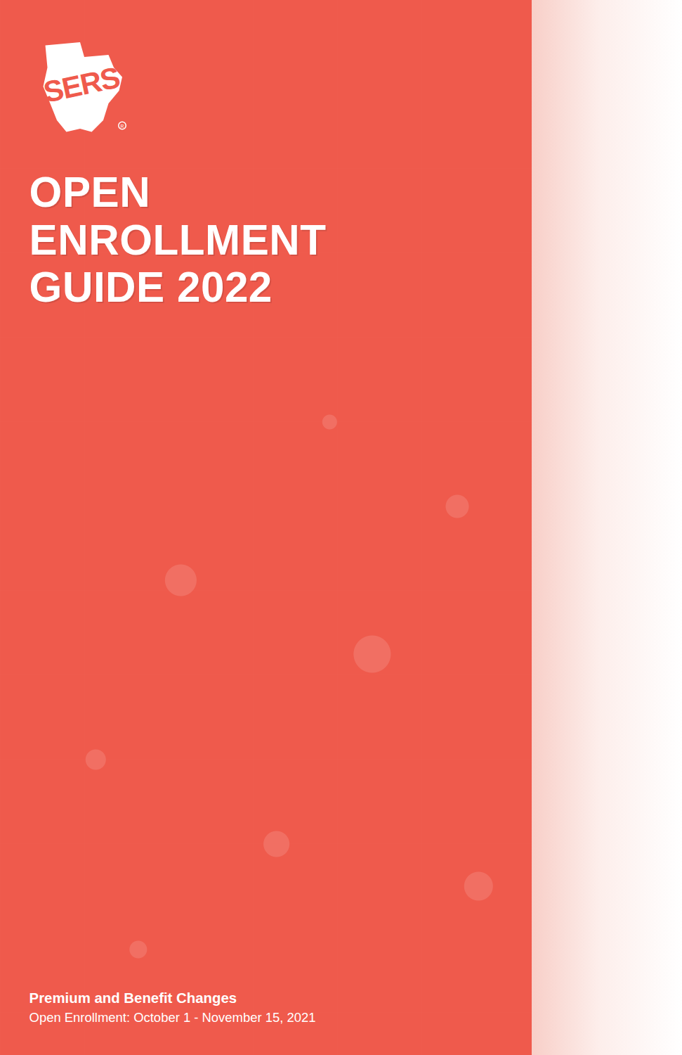SERS SERS R
OPEN ENROLLMENT GUIDE 2022
Premium and Benefit Changes
Open Enrollment: October 1 - November 15, 2021